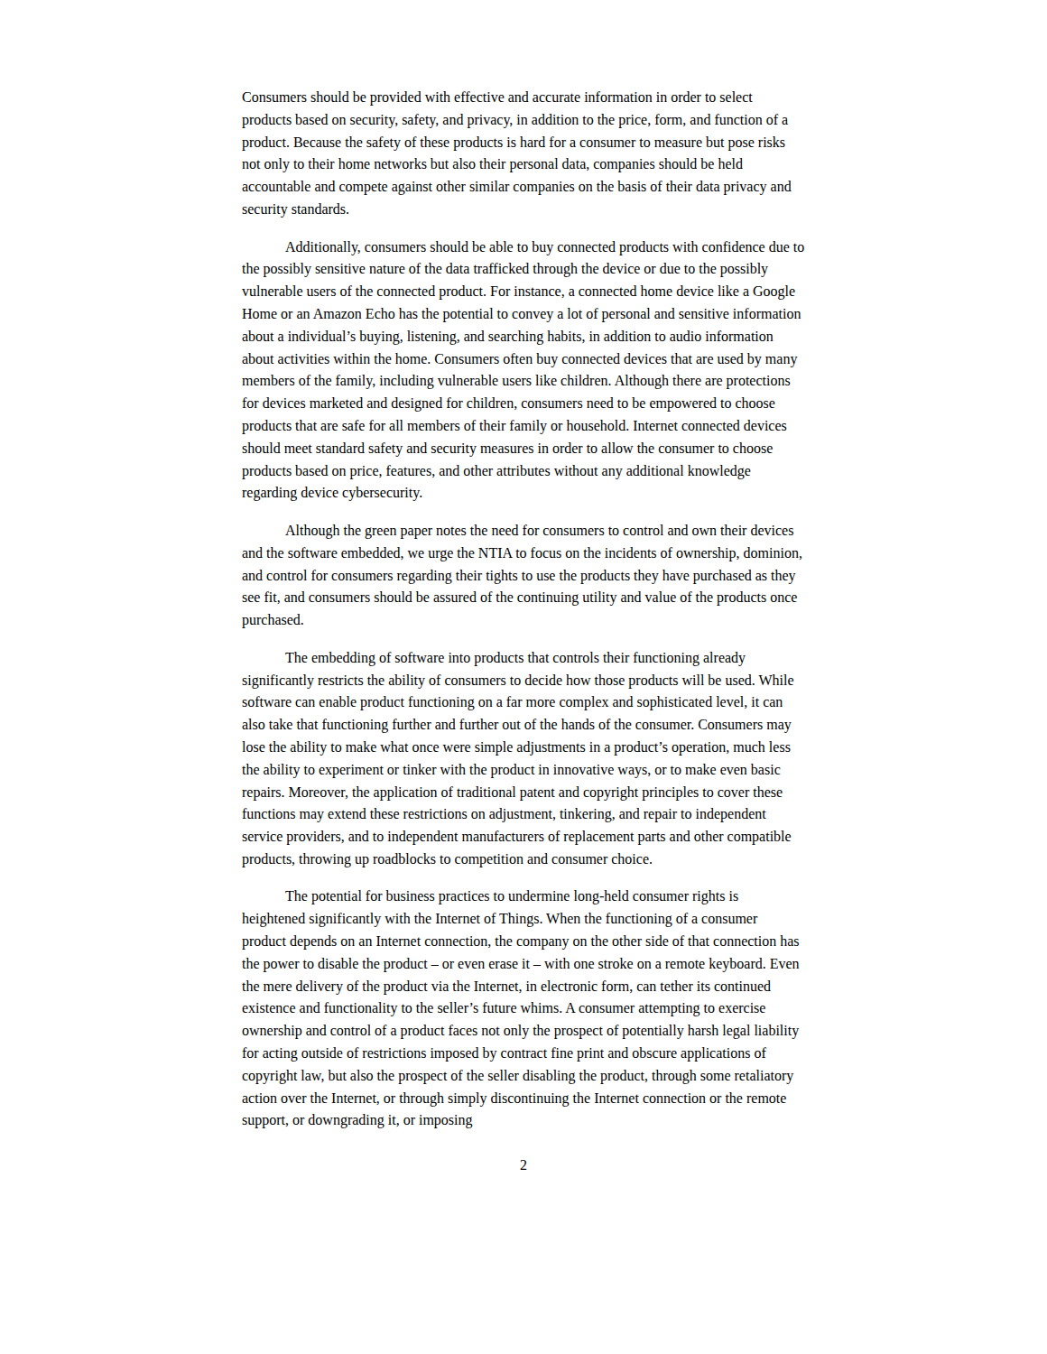Consumers should be provided with effective and accurate information in order to select products based on security, safety, and privacy, in addition to the price, form, and function of a product. Because the safety of these products is hard for a consumer to measure but pose risks not only to their home networks but also their personal data, companies should be held accountable and compete against other similar companies on the basis of their data privacy and security standards.
Additionally, consumers should be able to buy connected products with confidence due to the possibly sensitive nature of the data trafficked through the device or due to the possibly vulnerable users of the connected product. For instance, a connected home device like a Google Home or an Amazon Echo has the potential to convey a lot of personal and sensitive information about a individual’s buying, listening, and searching habits, in addition to audio information about activities within the home. Consumers often buy connected devices that are used by many members of the family, including vulnerable users like children. Although there are protections for devices marketed and designed for children, consumers need to be empowered to choose products that are safe for all members of their family or household. Internet connected devices should meet standard safety and security measures in order to allow the consumer to choose products based on price, features, and other attributes without any additional knowledge regarding device cybersecurity.
Although the green paper notes the need for consumers to control and own their devices and the software embedded, we urge the NTIA to focus on the incidents of ownership, dominion, and control for consumers regarding their tights to use the products they have purchased as they see fit, and consumers should be assured of the continuing utility and value of the products once purchased.
The embedding of software into products that controls their functioning already significantly restricts the ability of consumers to decide how those products will be used. While software can enable product functioning on a far more complex and sophisticated level, it can also take that functioning further and further out of the hands of the consumer. Consumers may lose the ability to make what once were simple adjustments in a product’s operation, much less the ability to experiment or tinker with the product in innovative ways, or to make even basic repairs. Moreover, the application of traditional patent and copyright principles to cover these functions may extend these restrictions on adjustment, tinkering, and repair to independent service providers, and to independent manufacturers of replacement parts and other compatible products, throwing up roadblocks to competition and consumer choice.
The potential for business practices to undermine long-held consumer rights is heightened significantly with the Internet of Things. When the functioning of a consumer product depends on an Internet connection, the company on the other side of that connection has the power to disable the product – or even erase it – with one stroke on a remote keyboard. Even the mere delivery of the product via the Internet, in electronic form, can tether its continued existence and functionality to the seller’s future whims. A consumer attempting to exercise ownership and control of a product faces not only the prospect of potentially harsh legal liability for acting outside of restrictions imposed by contract fine print and obscure applications of copyright law, but also the prospect of the seller disabling the product, through some retaliatory action over the Internet, or through simply discontinuing the Internet connection or the remote support, or downgrading it, or imposing
2